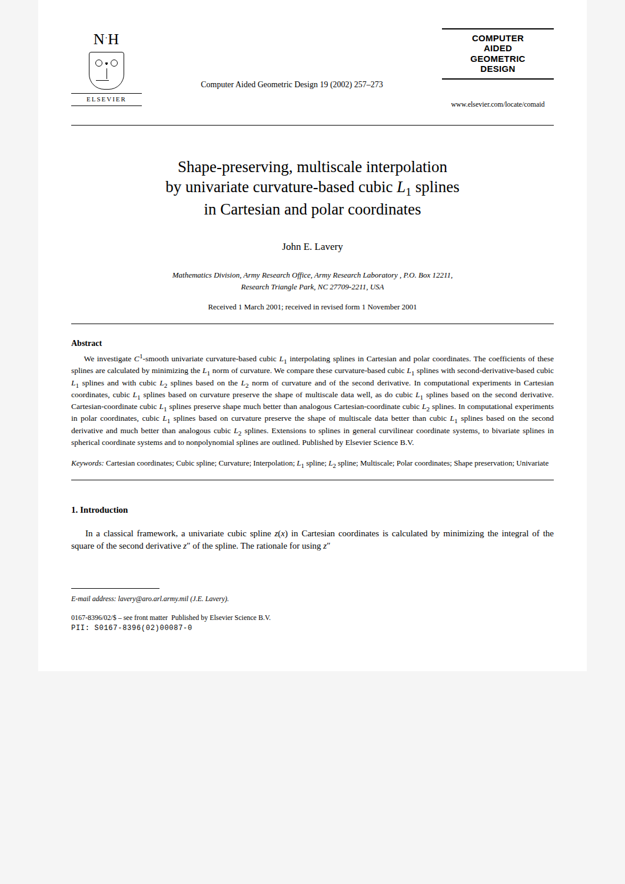N.H
ELSEVIER
Computer Aided Geometric Design 19 (2002) 257–273
COMPUTER
AIDED
GEOMETRIC
DESIGN
www.elsevier.com/locate/comaid
Shape-preserving, multiscale interpolation
by univariate curvature-based cubic L 1 splines
in Cartesian and polar coordinates
John E. Lavery
Mathematics Division, Army Research Office, Army Research Laboratory , P.O. Box 12211,
Research Triangle Park, NC 27709-2211, USA
Received 1 March 2001; received in revised form 1 November 2001
Abstract
We investigate C1-smooth univariate curvature-based cubic L1 interpolating splines in Cartesian and polar coordinates. The coefficients of these splines are calculated by minimizing the L1 norm of curvature. We compare these curvature-based cubic L1 splines with second-derivative-based cubic L1 splines and with cubic L2 splines based on the L2 norm of curvature and of the second derivative. In computational experiments in Cartesian coordinates, cubic L1 splines based on curvature preserve the shape of multiscale data well, as do cubic L1 splines based on the second derivative. Cartesian-coordinate cubic L1 splines preserve shape much better than analogous Cartesian-coordinate cubic L2 splines. In computational experiments in polar coordinates, cubic L1 splines based on curvature preserve the shape of multiscale data better than cubic L1 splines based on the second derivative and much better than analogous cubic L2 splines. Extensions to splines in general curvilinear coordinate systems, to bivariate splines in spherical coordinate systems and to nonpolynomial splines are outlined. Published by Elsevier Science B.V.
Keywords: Cartesian coordinates; Cubic spline; Curvature; Interpolation; L1 spline; L2 spline; Multiscale; Polar coordinates; Shape preservation; Univariate
1. Introduction
In a classical framework, a univariate cubic spline z(x) in Cartesian coordinates is calculated by minimizing the integral of the square of the second derivative z″ of the spline. The rationale for using z″
E-mail address: lavery@aro.arl.army.mil (J.E. Lavery).
0167-8396/02/$ – see front matter Published by Elsevier Science B.V.
PII: S0167-8396(02)00087-0